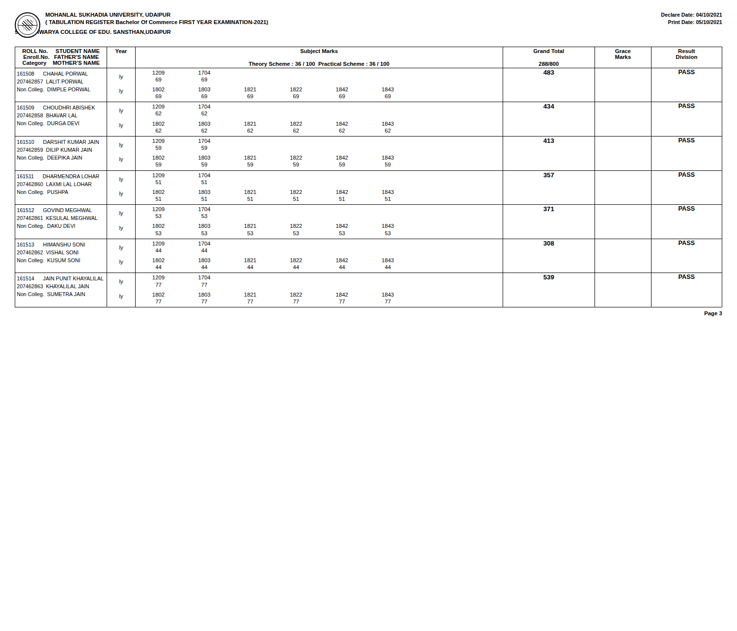Declare Date: 04/10/2021
Print Date: 05/10/2021
MOHANLAL SUKHADIA UNIVERSITY, UDAIPUR
( TABULATION REGISTER Bachelor Of Commerce FIRST YEAR EXAMINATION-2021)
57 - AISHWARYA COLLEGE OF EDU. SANSTHAN,UDAIPUR
| ROLL No. STUDENT NAME Enroll.No. FATHER'S NAME Category MOTHER'S NAME | Year | Subject Marks Theory Scheme : 36 / 100 Practical Scheme : 36 / 100 | Grand Total 288/800 | Grace Marks | Result Division |
| --- | --- | --- | --- | --- | --- |
| 161508 CHAHAL PORWAL 207462857 LALIT PORWAL Non Colleg. DIMPLE PORWAL | ly ly | / 1209 69 / 1704 69 / / / / / / / / 1802 69 / 1803 69 / 1821 69 / 1822 69 / 1842 69 / 1843 69 / / / | 483 | | PASS |
| 161509 CHOUDHRI ABISHEK 207462858 BHAVAR LAL Non Colleg. DURGA DEVI | ly ly | / 1209 62 / 1704 62 / / / / / / / / 1802 62 / 1803 62 / 1821 62 / 1822 62 / 1842 62 / 1843 62 / / / | 434 | | PASS |
| 161510 DARSHIT KUMAR JAIN 207462859 DILIP KUMAR JAIN Non Colleg. DEEPIKA JAIN | ly ly | / 1209 59 / 1704 59 / / / / / / / / 1802 59 / 1803 59 / 1821 59 / 1822 59 / 1842 59 / 1843 59 / / / | 413 | | PASS |
| 161511 DHARMENDRA LOHAR 207462860 LAXMI LAL LOHAR Non Colleg. PUSHPA | ly ly | / 1209 51 / 1704 51 / / / / / / / / 1802 51 / 1803 51 / 1821 51 / 1822 51 / 1842 51 / 1843 51 / / / | 357 | | PASS |
| 161512 GOVIND MEGHWAL 207462861 KESULAL MEGHWAL Non Colleg. DAKU DEVI | ly ly | / 1209 53 / 1704 53 / / / / / / / / 1802 53 / 1803 53 / 1821 53 / 1822 53 / 1842 53 / 1843 53 / / / | 371 | | PASS |
| 161513 HIMANSHU SONI 207462862 VISHAL SONI Non Colleg. KUSUM SONI | ly ly | / 1209 44 / 1704 44 / / / / / / / / 1802 44 / 1803 44 / 1821 44 / 1822 44 / 1842 44 / 1843 44 / / / | 308 | | PASS |
| 161514 JAIN PUNIT KHAYALILAL 207462863 KHAYALILAL JAIN Non Colleg. SUMETRA JAIN | ly ly | / 1209 77 / 1704 77 / / / / / / / / 1802 77 / 1803 77 / 1821 77 / 1822 77 / 1842 77 / 1843 77 / / / | 539 | | PASS |
Page 3